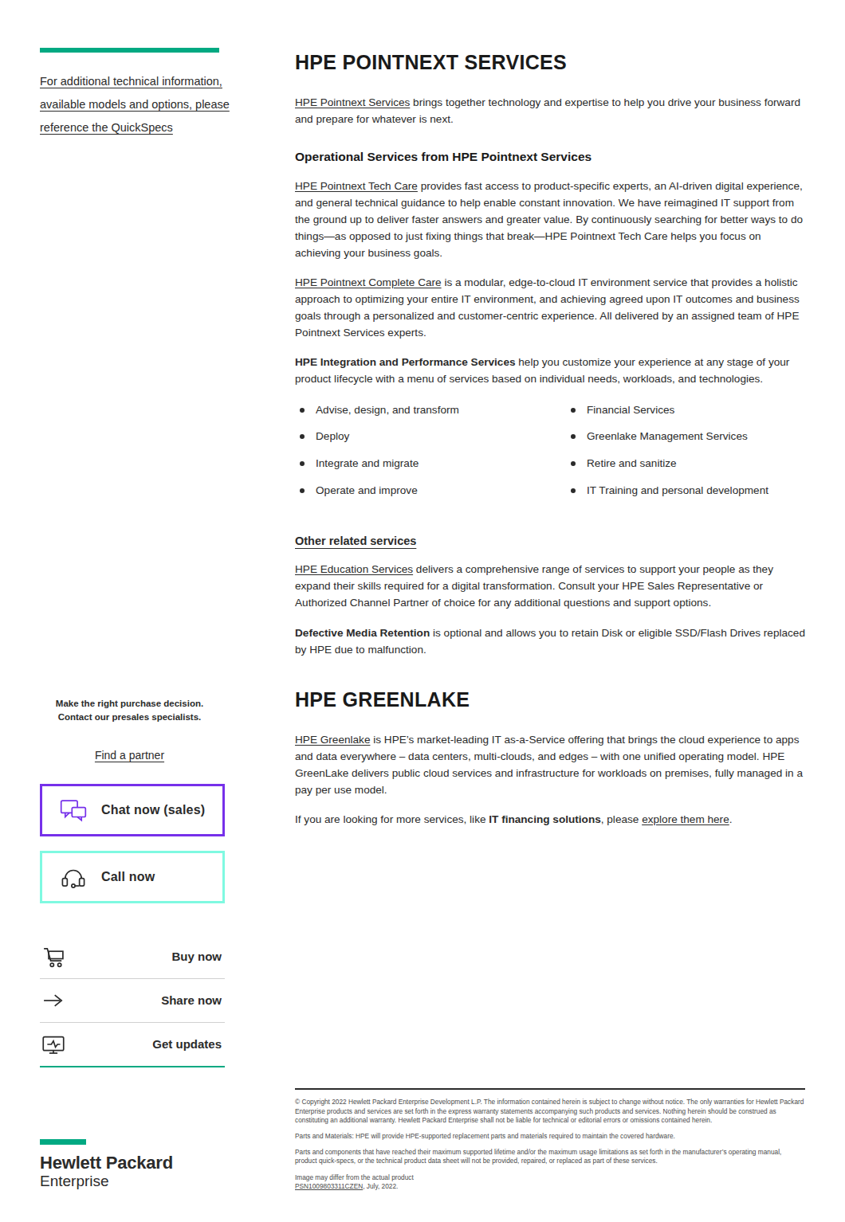For additional technical information, available models and options, please reference the QuickSpecs
Make the right purchase decision.
Contact our presales specialists.
Find a partner
Chat now (sales)
Call now
Buy now
Share now
Get updates
Hewlett Packard
Enterprise
HPE POINTNEXT SERVICES
HPE Pointnext Services brings together technology and expertise to help you drive your business forward and prepare for whatever is next.
Operational Services from HPE Pointnext Services
HPE Pointnext Tech Care provides fast access to product-specific experts, an AI-driven digital experience, and general technical guidance to help enable constant innovation. We have reimagined IT support from the ground up to deliver faster answers and greater value. By continuously searching for better ways to do things—as opposed to just fixing things that break—HPE Pointnext Tech Care helps you focus on achieving your business goals.
HPE Pointnext Complete Care is a modular, edge-to-cloud IT environment service that provides a holistic approach to optimizing your entire IT environment, and achieving agreed upon IT outcomes and business goals through a personalized and customer-centric experience. All delivered by an assigned team of HPE Pointnext Services experts.
HPE Integration and Performance Services help you customize your experience at any stage of your product lifecycle with a menu of services based on individual needs, workloads, and technologies.
Advise, design, and transform
Deploy
Integrate and migrate
Operate and improve
Financial Services
Greenlake Management Services
Retire and sanitize
IT Training and personal development
Other related services
HPE Education Services delivers a comprehensive range of services to support your people as they expand their skills required for a digital transformation. Consult your HPE Sales Representative or Authorized Channel Partner of choice for any additional questions and support options.
Defective Media Retention is optional and allows you to retain Disk or eligible SSD/Flash Drives replaced by HPE due to malfunction.
HPE GREENLAKE
HPE Greenlake is HPE’s market-leading IT as-a-Service offering that brings the cloud experience to apps and data everywhere – data centers, multi-clouds, and edges – with one unified operating model. HPE GreenLake delivers public cloud services and infrastructure for workloads on premises, fully managed in a pay per use model.
If you are looking for more services, like IT financing solutions, please explore them here.
© Copyright 2022 Hewlett Packard Enterprise Development L.P. The information contained herein is subject to change without notice. The only warranties for Hewlett Packard Enterprise products and services are set forth in the express warranty statements accompanying such products and services. Nothing herein should be construed as constituting an additional warranty. Hewlett Packard Enterprise shall not be liable for technical or editorial errors or omissions contained herein.
Parts and Materials: HPE will provide HPE-supported replacement parts and materials required to maintain the covered hardware.
Parts and components that have reached their maximum supported lifetime and/or the maximum usage limitations as set forth in the manufacturer’s operating manual, product quick-specs, or the technical product data sheet will not be provided, repaired, or replaced as part of these services.
Image may differ from the actual product
PSN1009803311CZEN, July, 2022.